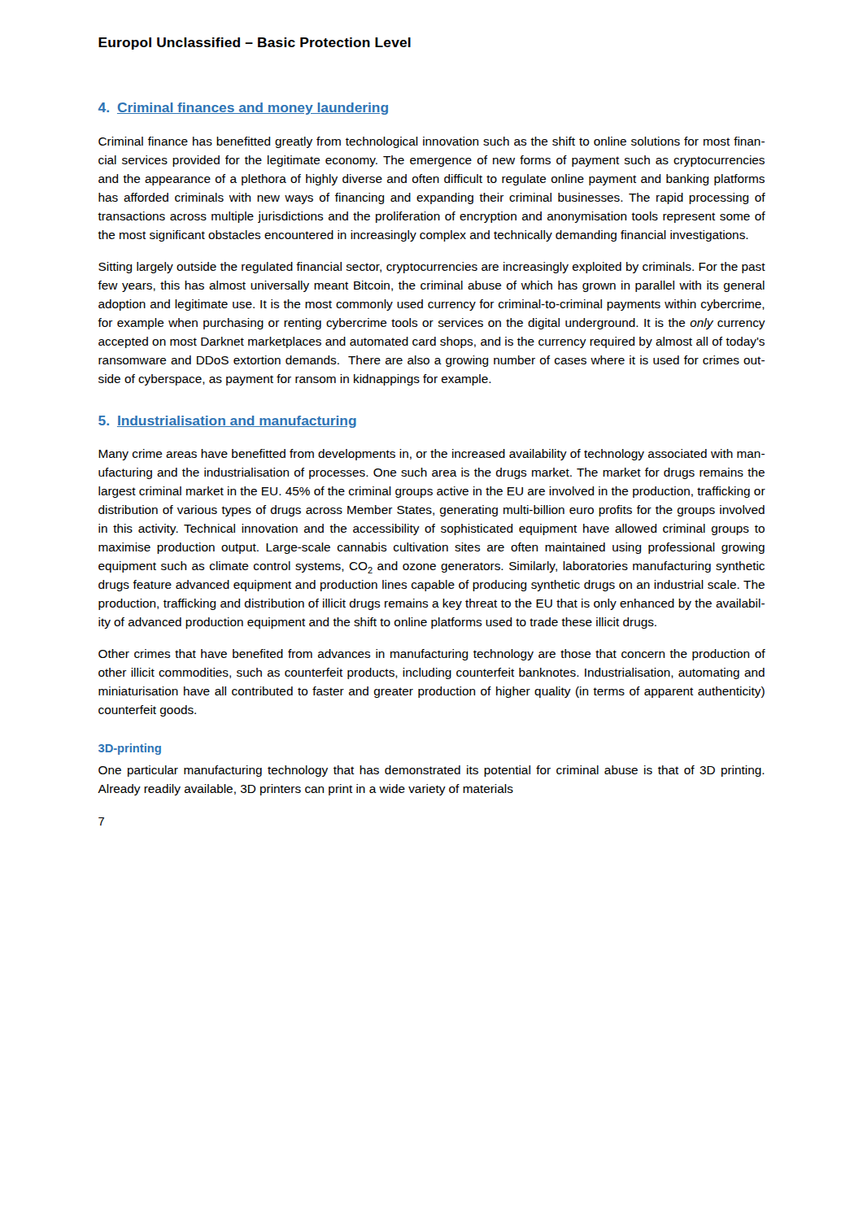Europol Unclassified – Basic Protection Level
4. Criminal finances and money laundering
Criminal finance has benefitted greatly from technological innovation such as the shift to online solutions for most financial services provided for the legitimate economy. The emergence of new forms of payment such as cryptocurrencies and the appearance of a plethora of highly diverse and often difficult to regulate online payment and banking platforms has afforded criminals with new ways of financing and expanding their criminal businesses. The rapid processing of transactions across multiple jurisdictions and the proliferation of encryption and anonymisation tools represent some of the most significant obstacles encountered in increasingly complex and technically demanding financial investigations.
Sitting largely outside the regulated financial sector, cryptocurrencies are increasingly exploited by criminals. For the past few years, this has almost universally meant Bitcoin, the criminal abuse of which has grown in parallel with its general adoption and legitimate use. It is the most commonly used currency for criminal-to-criminal payments within cybercrime, for example when purchasing or renting cybercrime tools or services on the digital underground. It is the only currency accepted on most Darknet marketplaces and automated card shops, and is the currency required by almost all of today's ransomware and DDoS extortion demands. There are also a growing number of cases where it is used for crimes outside of cyberspace, as payment for ransom in kidnappings for example.
5. Industrialisation and manufacturing
Many crime areas have benefitted from developments in, or the increased availability of technology associated with manufacturing and the industrialisation of processes. One such area is the drugs market. The market for drugs remains the largest criminal market in the EU. 45% of the criminal groups active in the EU are involved in the production, trafficking or distribution of various types of drugs across Member States, generating multi-billion euro profits for the groups involved in this activity. Technical innovation and the accessibility of sophisticated equipment have allowed criminal groups to maximise production output. Large-scale cannabis cultivation sites are often maintained using professional growing equipment such as climate control systems, CO2 and ozone generators. Similarly, laboratories manufacturing synthetic drugs feature advanced equipment and production lines capable of producing synthetic drugs on an industrial scale. The production, trafficking and distribution of illicit drugs remains a key threat to the EU that is only enhanced by the availability of advanced production equipment and the shift to online platforms used to trade these illicit drugs.
Other crimes that have benefited from advances in manufacturing technology are those that concern the production of other illicit commodities, such as counterfeit products, including counterfeit banknotes. Industrialisation, automating and miniaturisation have all contributed to faster and greater production of higher quality (in terms of apparent authenticity) counterfeit goods.
3D-printing
One particular manufacturing technology that has demonstrated its potential for criminal abuse is that of 3D printing. Already readily available, 3D printers can print in a wide variety of materials
7